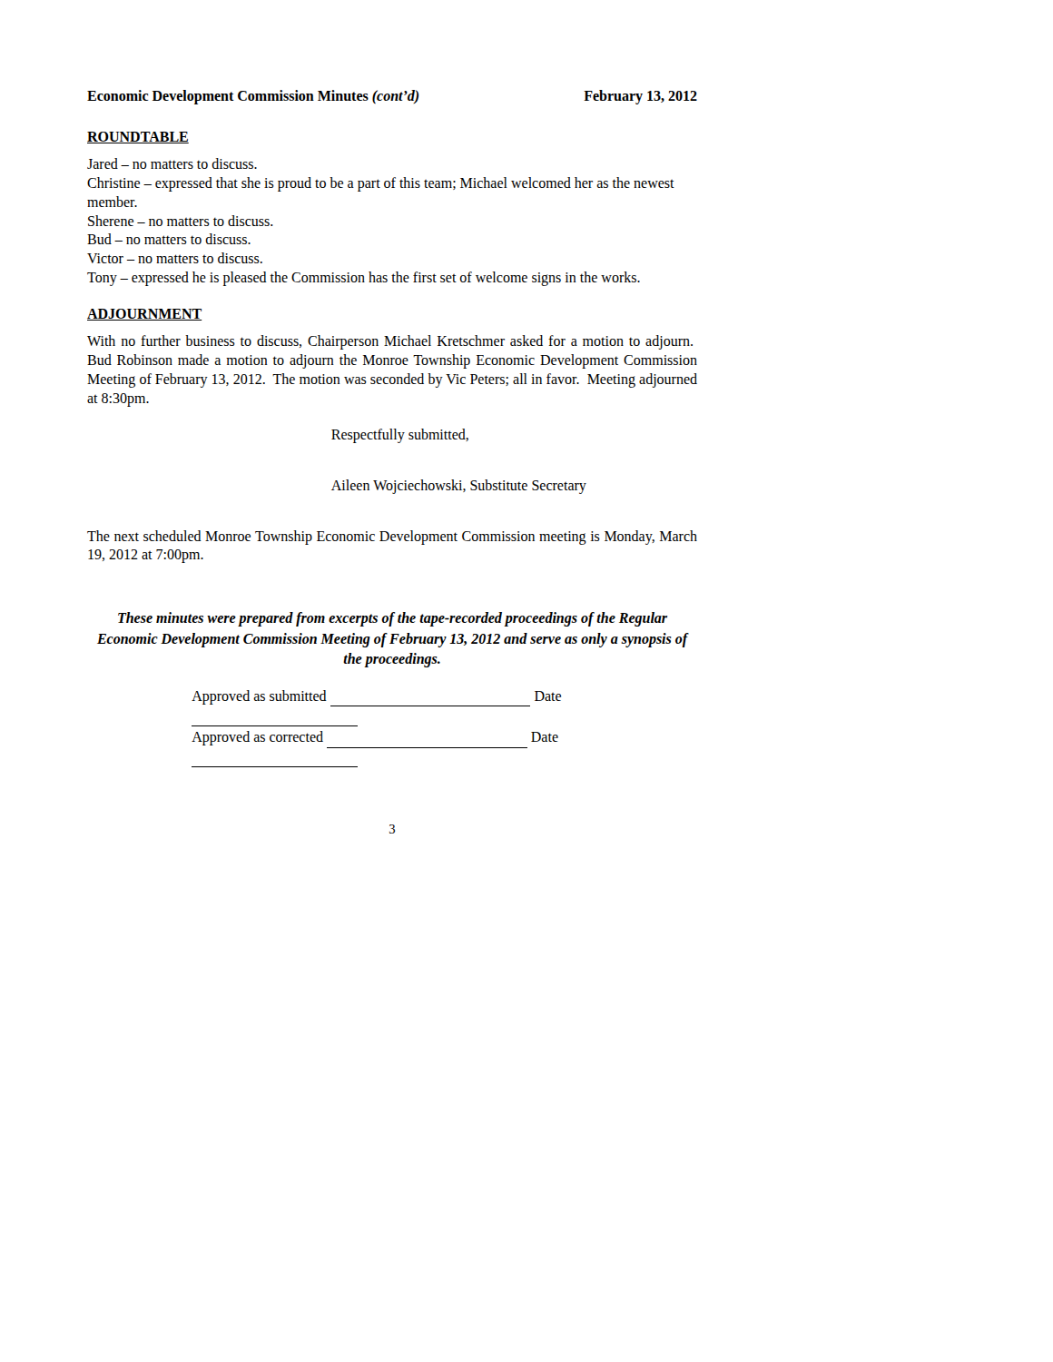Economic Development Commission Minutes (cont’d) February 13, 2012
ROUNDTABLE
Jared – no matters to discuss.
Christine – expressed that she is proud to be a part of this team; Michael welcomed her as the newest member.
Sherene – no matters to discuss.
Bud – no matters to discuss.
Victor – no matters to discuss.
Tony – expressed he is pleased the Commission has the first set of welcome signs in the works.
ADJOURNMENT
With no further business to discuss, Chairperson Michael Kretschmer asked for a motion to adjourn. Bud Robinson made a motion to adjourn the Monroe Township Economic Development Commission Meeting of February 13, 2012. The motion was seconded by Vic Peters; all in favor. Meeting adjourned at 8:30pm.
Respectfully submitted,
Aileen Wojciechowski, Substitute Secretary
The next scheduled Monroe Township Economic Development Commission meeting is Monday, March 19, 2012 at 7:00pm.
These minutes were prepared from excerpts of the tape-recorded proceedings of the Regular Economic Development Commission Meeting of February 13, 2012 and serve as only a synopsis of the proceedings.
Approved as submitted Date
Approved as corrected Date
3